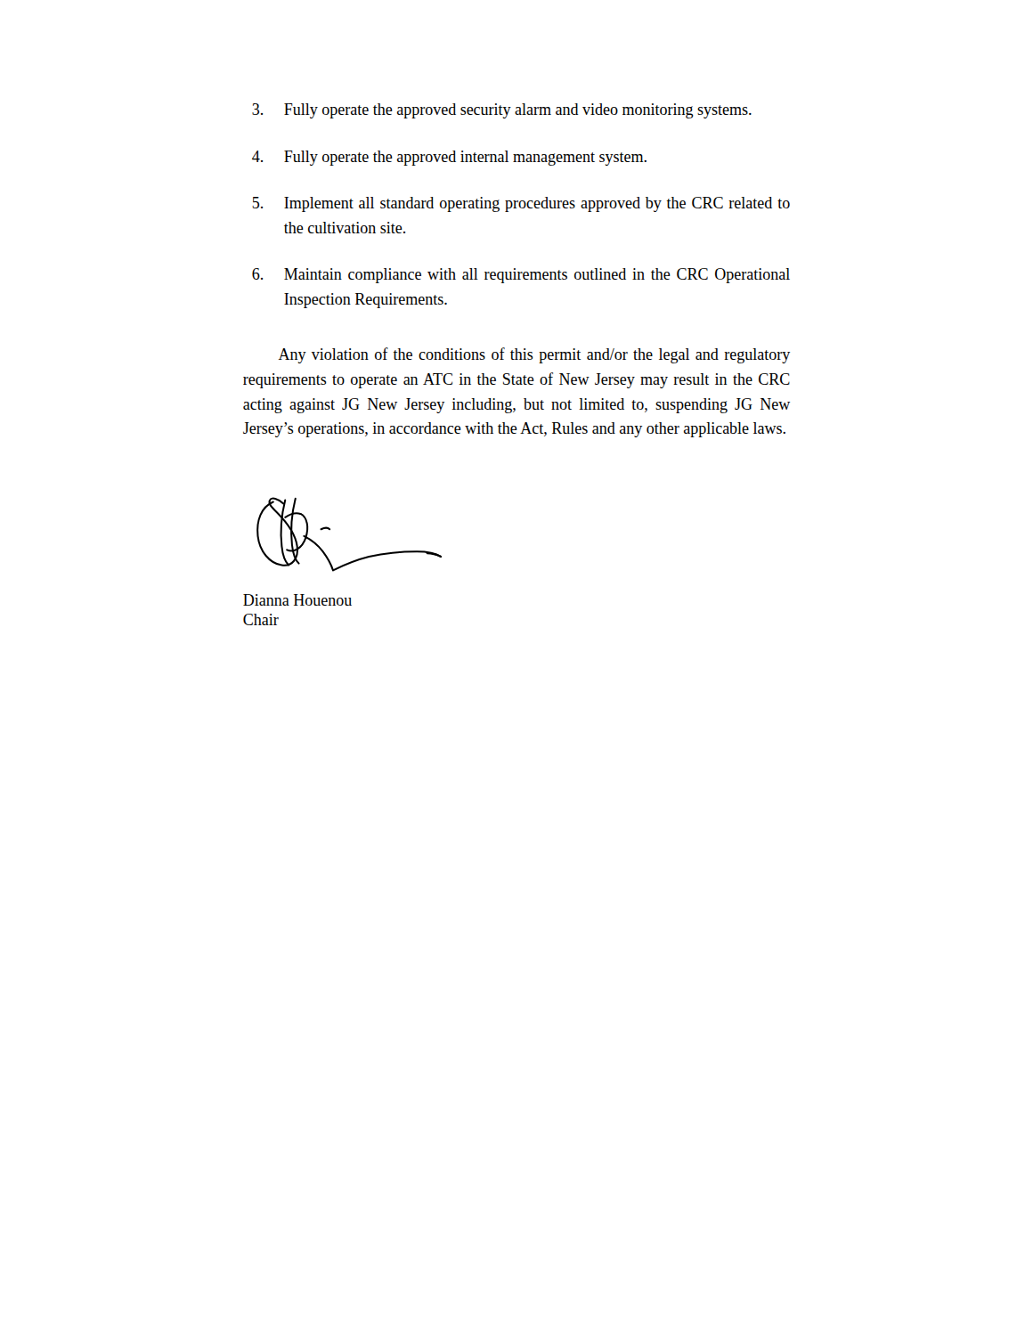3. Fully operate the approved security alarm and video monitoring systems.
4. Fully operate the approved internal management system.
5. Implement all standard operating procedures approved by the CRC related to the cultivation site.
6. Maintain compliance with all requirements outlined in the CRC Operational Inspection Requirements.
Any violation of the conditions of this permit and/or the legal and regulatory requirements to operate an ATC in the State of New Jersey may result in the CRC acting against JG New Jersey including, but not limited to, suspending JG New Jersey’s operations, in accordance with the Act, Rules and any other applicable laws.
Dianna Houenou Chair